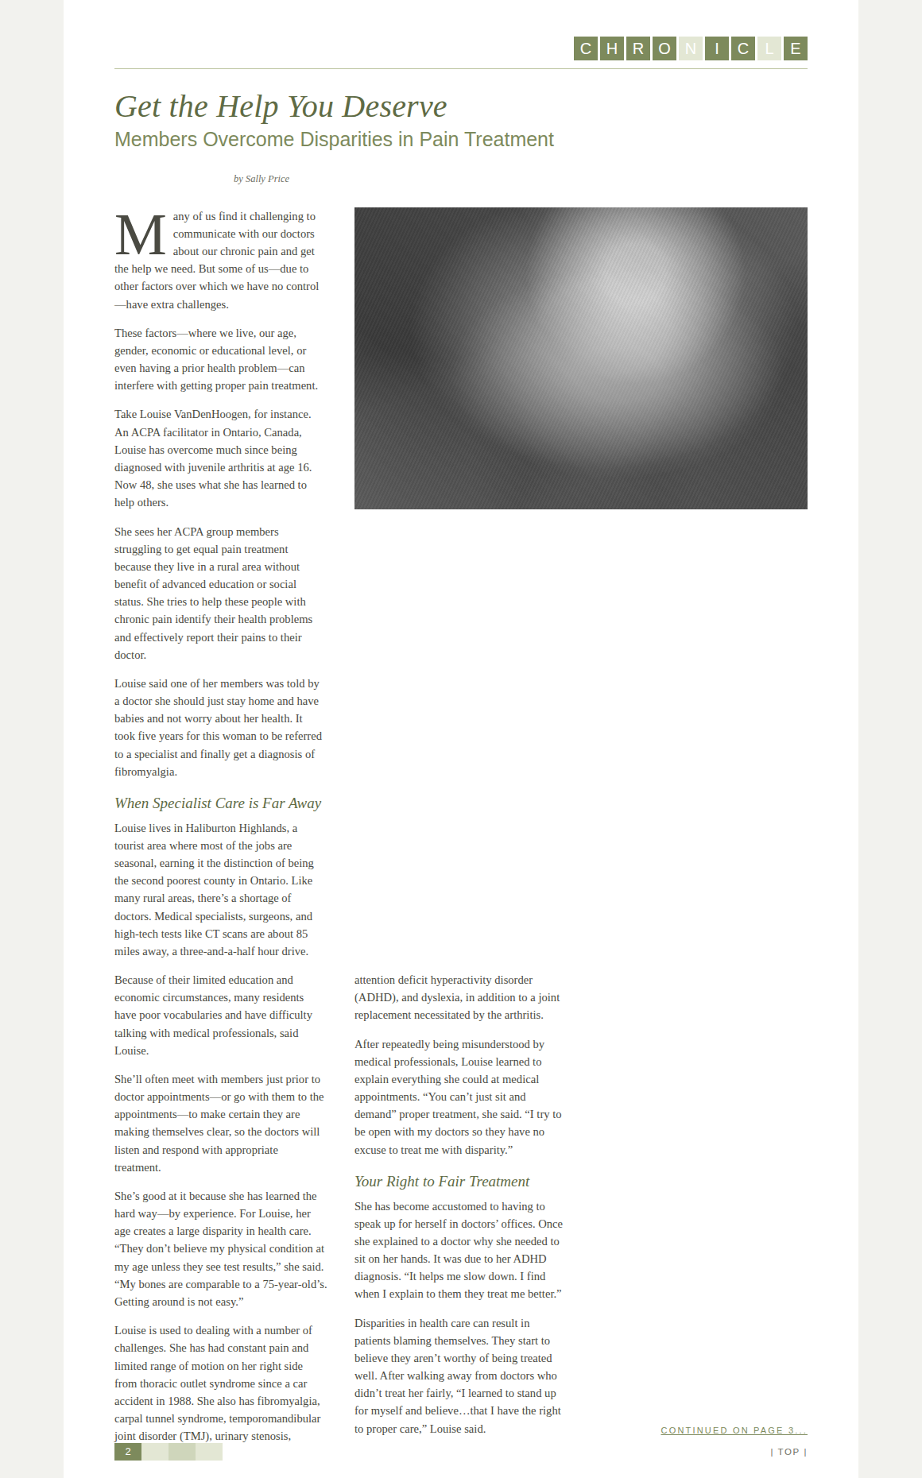CHRONICLE
Get the Help You Deserve
Members Overcome Disparities in Pain Treatment
by Sally Price
Many of us find it challenging to communicate with our doctors about our chronic pain and get the help we need. But some of us—due to other factors over which we have no control—have extra challenges.
These factors—where we live, our age, gender, economic or educational level, or even having a prior health problem—can interfere with getting proper pain treatment.
Take Louise VanDenHoogen, for instance. An ACPA facilitator in Ontario, Canada, Louise has overcome much since being diagnosed with juvenile arthritis at age 16. Now 48, she uses what she has learned to help others.
She sees her ACPA group members struggling to get equal pain treatment because they live in a rural area without benefit of advanced education or social status. She tries to help these people with chronic pain identify their health problems and effectively report their pains to their doctor.
Louise said one of her members was told by a doctor she should just stay home and have babies and not worry about her health. It took five years for this woman to be referred to a specialist and finally get a diagnosis of fibromyalgia.
When Specialist Care is Far Away
Louise lives in Haliburton Highlands, a tourist area where most of the jobs are seasonal, earning it the distinction of being the second poorest county in Ontario. Like many rural areas, there’s a shortage of doctors. Medical specialists, surgeons, and high-tech tests like CT scans are about 85 miles away, a three-and-a-half hour drive.
Because of their limited education and economic circumstances, many residents have poor vocabularies and have difficulty talking with medical professionals, said Louise.
She’ll often meet with members just prior to doctor appointments—or go with them to the appointments—to make certain they are making themselves clear, so the doctors will listen and respond with appropriate treatment.
She’s good at it because she has learned the hard way—by experience. For Louise, her age creates a large disparity in health care. “They don’t believe my physical condition at my age unless they see test results,” she said. “My bones are comparable to a 75-year-old’s. Getting around is not easy.”
Louise is used to dealing with a number of challenges. She has had constant pain and limited range of motion on her right side from thoracic outlet syndrome since a car accident in 1988. She also has fibromyalgia, carpal tunnel syndrome, temporomandibular joint disorder (TMJ), urinary stenosis,
attention deficit hyperactivity disorder (ADHD), and dyslexia, in addition to a joint replacement necessitated by the arthritis.
After repeatedly being misunderstood by medical professionals, Louise learned to explain everything she could at medical appointments. “You can’t just sit and demand” proper treatment, she said. “I try to be open with my doctors so they have no excuse to treat me with disparity.”
Your Right to Fair Treatment
She has become accustomed to having to speak up for herself in doctors’ offices. Once she explained to a doctor why she needed to sit on her hands. It was due to her ADHD diagnosis. “It helps me slow down. I find when I explain to them they treat me better.”
Disparities in health care can result in patients blaming themselves. They start to believe they aren’t worthy of being treated well. After walking away from doctors who didn’t treat her fairly, “I learned to stand up for myself and believe…that I have the right to proper care,” Louise said.
CONTINUED ON PAGE 3...
2
| TOP |